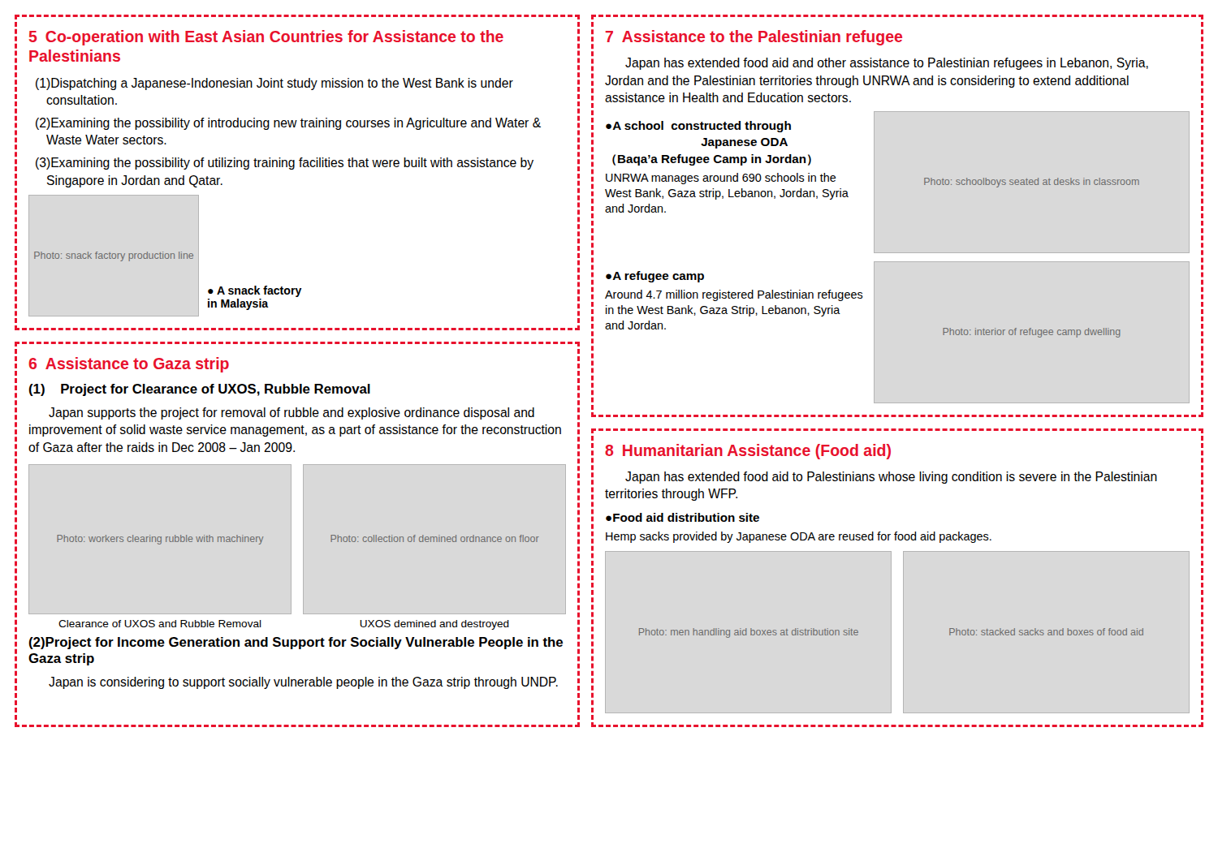5 Co-operation with East Asian Countries for Assistance to the Palestinians
(1)Dispatching a Japanese-Indonesian Joint study mission to the West Bank is under consultation.
(2)Examining the possibility of introducing new training courses in Agriculture and Water & Waste Water sectors.
(3)Examining the possibility of utilizing training facilities that were built with assistance by Singapore in Jordan and Qatar.
Photo: snack factory production line
● A snack factory
in Malaysia
6 Assistance to Gaza strip
(1) Project for Clearance of UXOS, Rubble Removal
Japan supports the project for removal of rubble and explosive ordinance disposal and improvement of solid waste service management, as a part of assistance for the reconstruction of Gaza after the raids in Dec 2008 – Jan 2009.
Photo: workers clearing rubble with machinery
Clearance of UXOS and Rubble Removal
Photo: collection of demined ordnance on floor
UXOS demined and destroyed
(2)Project for Income Generation and Support for Socially Vulnerable People in the Gaza strip
Japan is considering to support socially vulnerable people in the Gaza strip through UNDP.
7 Assistance to the Palestinian refugee
Japan has extended food aid and other assistance to Palestinian refugees in Lebanon, Syria, Jordan and the Palestinian territories through UNRWA and is considering to extend additional assistance in Health and Education sectors.
●A school constructed through
Japanese ODA
（Baqa’a Refugee Camp in Jordan）
UNRWA manages around 690 schools in the West Bank, Gaza strip, Lebanon, Jordan, Syria and Jordan.
Photo: schoolboys seated at desks in classroom
●A refugee camp
Around 4.7 million registered Palestinian refugees in the West Bank, Gaza Strip, Lebanon, Syria and Jordan.
Photo: interior of refugee camp dwelling
8 Humanitarian Assistance (Food aid)
Japan has extended food aid to Palestinians whose living condition is severe in the Palestinian territories through WFP.
●Food aid distribution site
Hemp sacks provided by Japanese ODA are reused for food aid packages.
Photo: men handling aid boxes at distribution site
Photo: stacked sacks and boxes of food aid